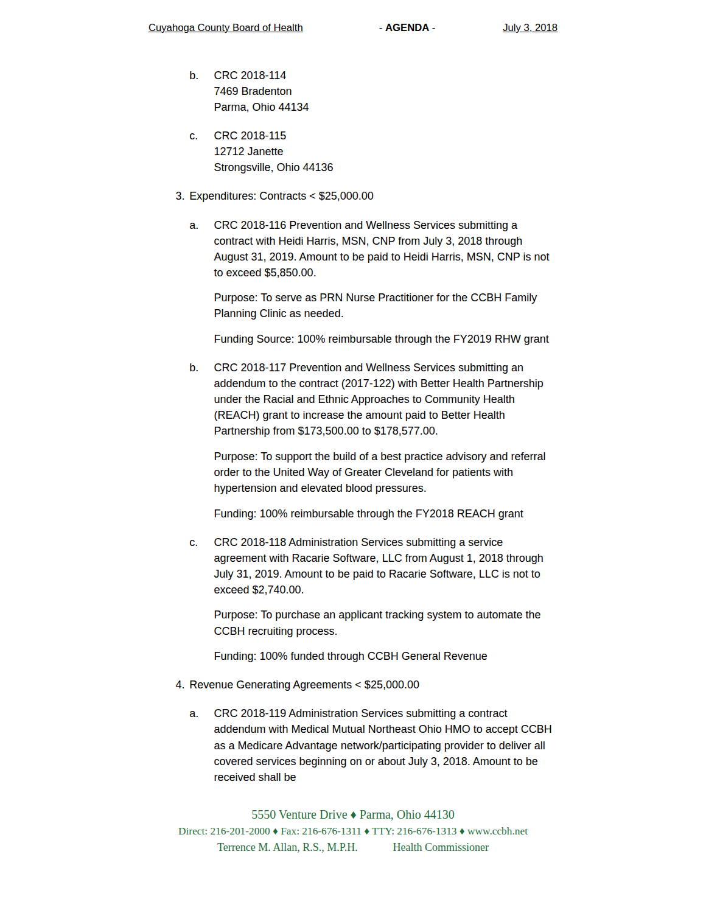Cuyahoga County Board of Health
- AGENDA -
July 3, 2018
b.
CRC 2018-114
7469 Bradenton
Parma, Ohio 44134
c.
CRC 2018-115
12712 Janette
Strongsville, Ohio 44136
3.
Expenditures: Contracts < $25,000.00
a.
CRC 2018-116 Prevention and Wellness Services submitting a contract with Heidi Harris, MSN, CNP from July 3, 2018 through August 31, 2019. Amount to be paid to Heidi Harris, MSN, CNP is not to exceed $5,850.00.
Purpose: To serve as PRN Nurse Practitioner for the CCBH Family Planning Clinic as needed.
Funding Source: 100% reimbursable through the FY2019 RHW grant
b.
CRC 2018-117 Prevention and Wellness Services submitting an addendum to the contract (2017-122) with Better Health Partnership under the Racial and Ethnic Approaches to Community Health (REACH) grant to increase the amount paid to Better Health Partnership from $173,500.00 to $178,577.00.
Purpose: To support the build of a best practice advisory and referral order to the United Way of Greater Cleveland for patients with hypertension and elevated blood pressures.
Funding: 100% reimbursable through the FY2018 REACH grant
c.
CRC 2018-118 Administration Services submitting a service agreement with Racarie Software, LLC from August 1, 2018 through July 31, 2019. Amount to be paid to Racarie Software, LLC is not to exceed $2,740.00.
Purpose: To purchase an applicant tracking system to automate the CCBH recruiting process.
Funding: 100% funded through CCBH General Revenue
4.
Revenue Generating Agreements < $25,000.00
a.
CRC 2018-119 Administration Services submitting a contract addendum with Medical Mutual Northeast Ohio HMO to accept CCBH as a Medicare Advantage network/participating provider to deliver all covered services beginning on or about July 3, 2018. Amount to be received shall be
5550 Venture Drive ♦ Parma, Ohio 44130
Direct: 216-201-2000 ♦ Fax: 216-676-1311 ♦ TTY: 216-676-1313 ♦ www.ccbh.net
Terrence M. Allan, R.S., M.P.H. Health Commissioner